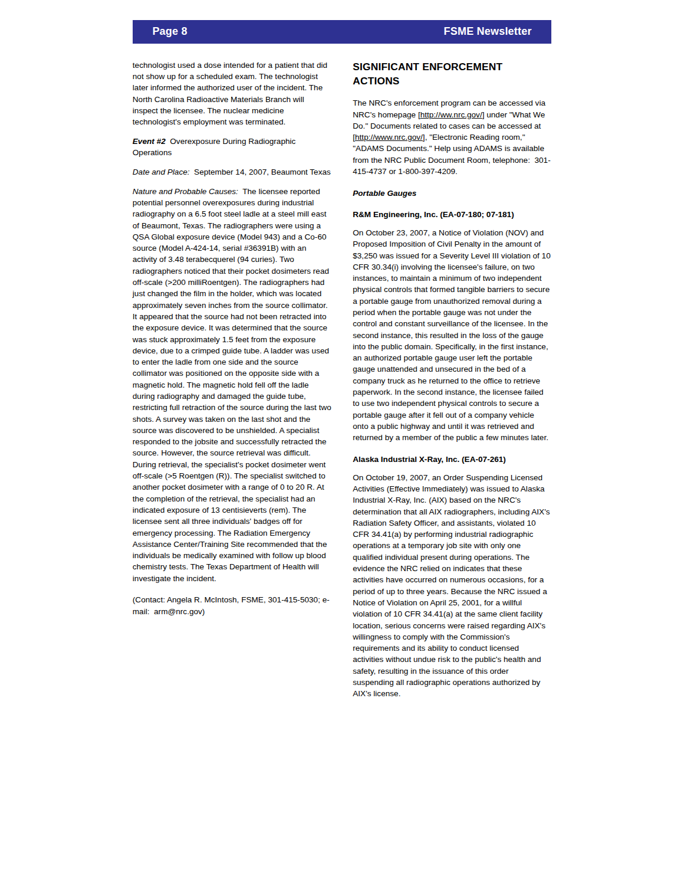Page 8
FSME Newsletter
technologist used a dose intended for a patient that did not show up for a scheduled exam. The technologist later informed the authorized user of the incident. The North Carolina Radioactive Materials Branch will inspect the licensee. The nuclear medicine technologist's employment was terminated.
Event #2 Overexposure During Radiographic Operations
Date and Place: September 14, 2007, Beaumont Texas
Nature and Probable Causes: The licensee reported potential personnel overexposures during industrial radiography on a 6.5 foot steel ladle at a steel mill east of Beaumont, Texas. The radiographers were using a QSA Global exposure device (Model 943) and a Co-60 source (Model A-424-14, serial #36391B) with an activity of 3.48 terabecquerel (94 curies). Two radiographers noticed that their pocket dosimeters read off-scale (>200 milliRoentgen). The radiographers had just changed the film in the holder, which was located approximately seven inches from the source collimator. It appeared that the source had not been retracted into the exposure device. It was determined that the source was stuck approximately 1.5 feet from the exposure device, due to a crimped guide tube. A ladder was used to enter the ladle from one side and the source collimator was positioned on the opposite side with a magnetic hold. The magnetic hold fell off the ladle during radiography and damaged the guide tube, restricting full retraction of the source during the last two shots. A survey was taken on the last shot and the source was discovered to be unshielded. A specialist responded to the jobsite and successfully retracted the source. However, the source retrieval was difficult. During retrieval, the specialist's pocket dosimeter went off-scale (>5 Roentgen (R)). The specialist switched to another pocket dosimeter with a range of 0 to 20 R. At the completion of the retrieval, the specialist had an indicated exposure of 13 centisieverts (rem). The licensee sent all three individuals' badges off for emergency processing. The Radiation Emergency Assistance Center/Training Site recommended that the individuals be medically examined with follow up blood chemistry tests. The Texas Department of Health will investigate the incident.
(Contact: Angela R. McIntosh, FSME, 301-415-5030; e-mail: arm@nrc.gov)
SIGNIFICANT ENFORCEMENT ACTIONS
The NRC's enforcement program can be accessed via NRC's homepage [http://ww.nrc.gov/] under "What We Do." Documents related to cases can be accessed at [http://www.nrc.gov/], "Electronic Reading room," "ADAMS Documents." Help using ADAMS is available from the NRC Public Document Room, telephone: 301-415-4737 or 1-800-397-4209.
Portable Gauges
R&M Engineering, Inc. (EA-07-180; 07-181)
On October 23, 2007, a Notice of Violation (NOV) and Proposed Imposition of Civil Penalty in the amount of $3,250 was issued for a Severity Level III violation of 10 CFR 30.34(i) involving the licensee's failure, on two instances, to maintain a minimum of two independent physical controls that formed tangible barriers to secure a portable gauge from unauthorized removal during a period when the portable gauge was not under the control and constant surveillance of the licensee. In the second instance, this resulted in the loss of the gauge into the public domain. Specifically, in the first instance, an authorized portable gauge user left the portable gauge unattended and unsecured in the bed of a company truck as he returned to the office to retrieve paperwork. In the second instance, the licensee failed to use two independent physical controls to secure a portable gauge after it fell out of a company vehicle onto a public highway and until it was retrieved and returned by a member of the public a few minutes later.
Alaska Industrial X-Ray, Inc. (EA-07-261)
On October 19, 2007, an Order Suspending Licensed Activities (Effective Immediately) was issued to Alaska Industrial X-Ray, Inc. (AIX) based on the NRC's determination that all AIX radiographers, including AIX's Radiation Safety Officer, and assistants, violated 10 CFR 34.41(a) by performing industrial radiographic operations at a temporary job site with only one qualified individual present during operations. The evidence the NRC relied on indicates that these activities have occurred on numerous occasions, for a period of up to three years. Because the NRC issued a Notice of Violation on April 25, 2001, for a willful violation of 10 CFR 34.41(a) at the same client facility location, serious concerns were raised regarding AIX's willingness to comply with the Commission's requirements and its ability to conduct licensed activities without undue risk to the public's health and safety, resulting in the issuance of this order suspending all radiographic operations authorized by AIX's license.